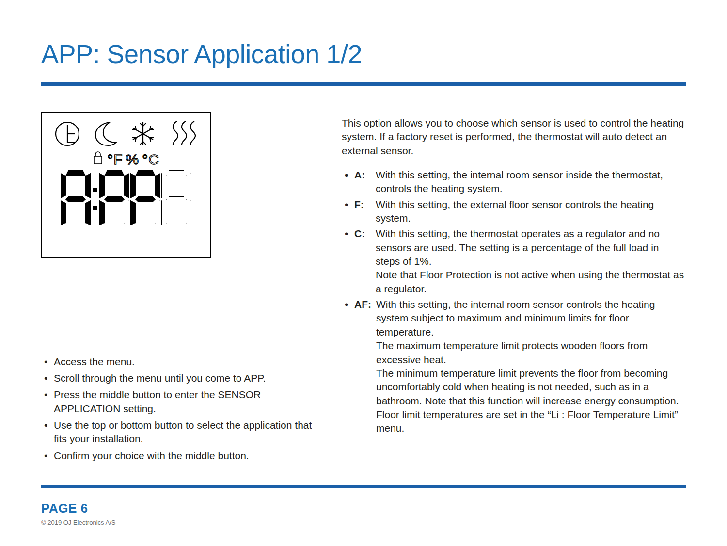APP: Sensor Application 1/2
°F % °C
Access the menu.
Scroll through the menu until you come to APP.
Press the middle button to enter the SENSOR APPLICATION setting.
Use the top or bottom button to select the application that fits your installation.
Confirm your choice with the middle button.
This option allows you to choose which sensor is used to control the heating system. If a factory reset is performed, the thermostat will auto detect an external sensor.
A:
With this setting, the internal room sensor inside the thermostat, controls the heating system.
F:
With this setting, the external floor sensor controls the heating system.
C:
With this setting, the thermostat operates as a regulator and no sensors are used. The setting is a percentage of the full load in steps of 1%.
Note that Floor Protection is not active when using the thermostat as a regulator.
AF:
With this setting, the internal room sensor controls the heating system subject to maximum and minimum limits for floor temperature.
The maximum temperature limit protects wooden floors from excessive heat.
The minimum temperature limit prevents the floor from becoming uncomfortably cold when heating is not needed, such as in a bathroom. Note that this function will increase energy consumption.
Floor limit temperatures are set in the “Li : Floor Temperature Limit” menu.
PAGE 6
© 2019 OJ Electronics A/S